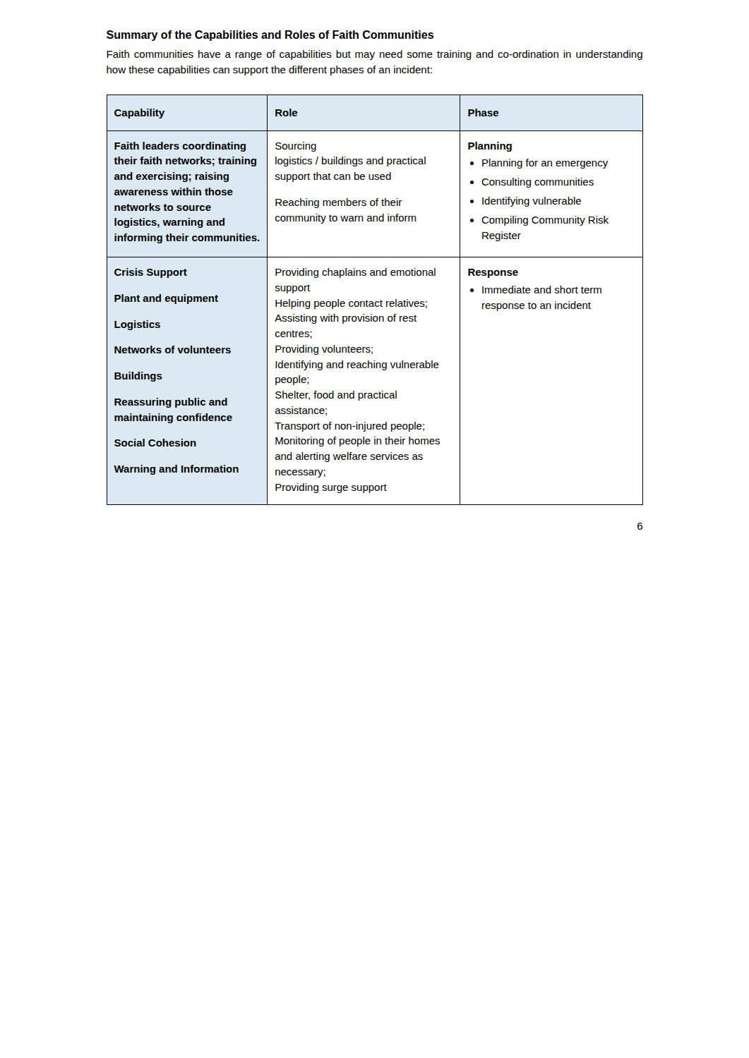Summary of the Capabilities and Roles of Faith Communities
Faith communities have a range of capabilities but may need some training and co-ordination in understanding how these capabilities can support the different phases of an incident:
| Capability | Role | Phase |
| --- | --- | --- |
| Faith leaders coordinating their faith networks; training and exercising; raising awareness within those networks to source logistics, warning and informing their communities. | Sourcing logistics / buildings and practical support that can be used Reaching members of their community to warn and inform | Planning Planning for an emergency Consulting communities Identifying vulnerable Compiling Community Risk Register |
| Crisis Support Plant and equipment Logistics Networks of volunteers Buildings Reassuring public and maintaining confidence Social Cohesion Warning and Information | Providing chaplains and emotional support Helping people contact relatives; Assisting with provision of rest centres; Providing volunteers; Identifying and reaching vulnerable people; Shelter, food and practical assistance; Transport of non-injured people; Monitoring of people in their homes and alerting welfare services as necessary; Providing surge support | Response Immediate and short term response to an incident |
6